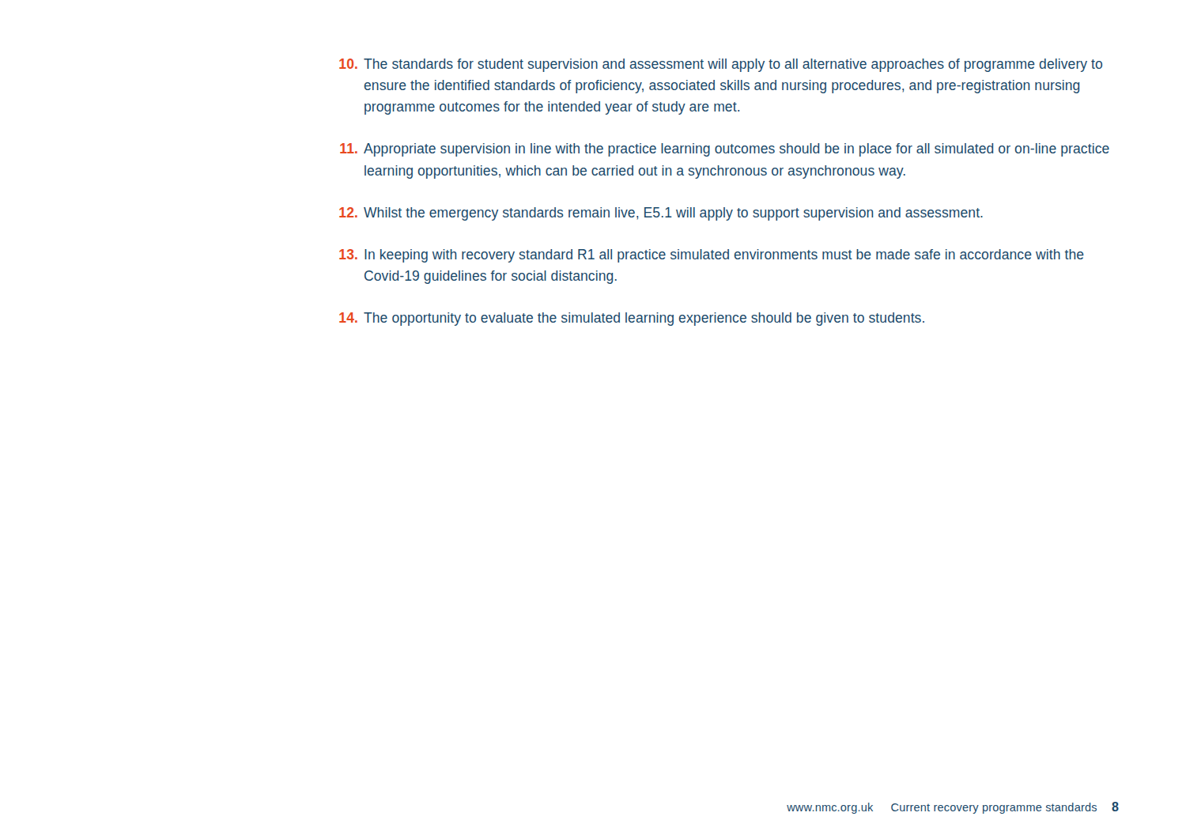10. The standards for student supervision and assessment will apply to all alternative approaches of programme delivery to ensure the identified standards of proficiency, associated skills and nursing procedures, and pre-registration nursing programme outcomes for the intended year of study are met.
11. Appropriate supervision in line with the practice learning outcomes should be in place for all simulated or on-line practice learning opportunities, which can be carried out in a synchronous or asynchronous way.
12. Whilst the emergency standards remain live, E5.1 will apply to support supervision and assessment.
13. In keeping with recovery standard R1 all practice simulated environments must be made safe in accordance with the Covid-19 guidelines for social distancing.
14. The opportunity to evaluate the simulated learning experience should be given to students.
www.nmc.org.uk Current recovery programme standards 8